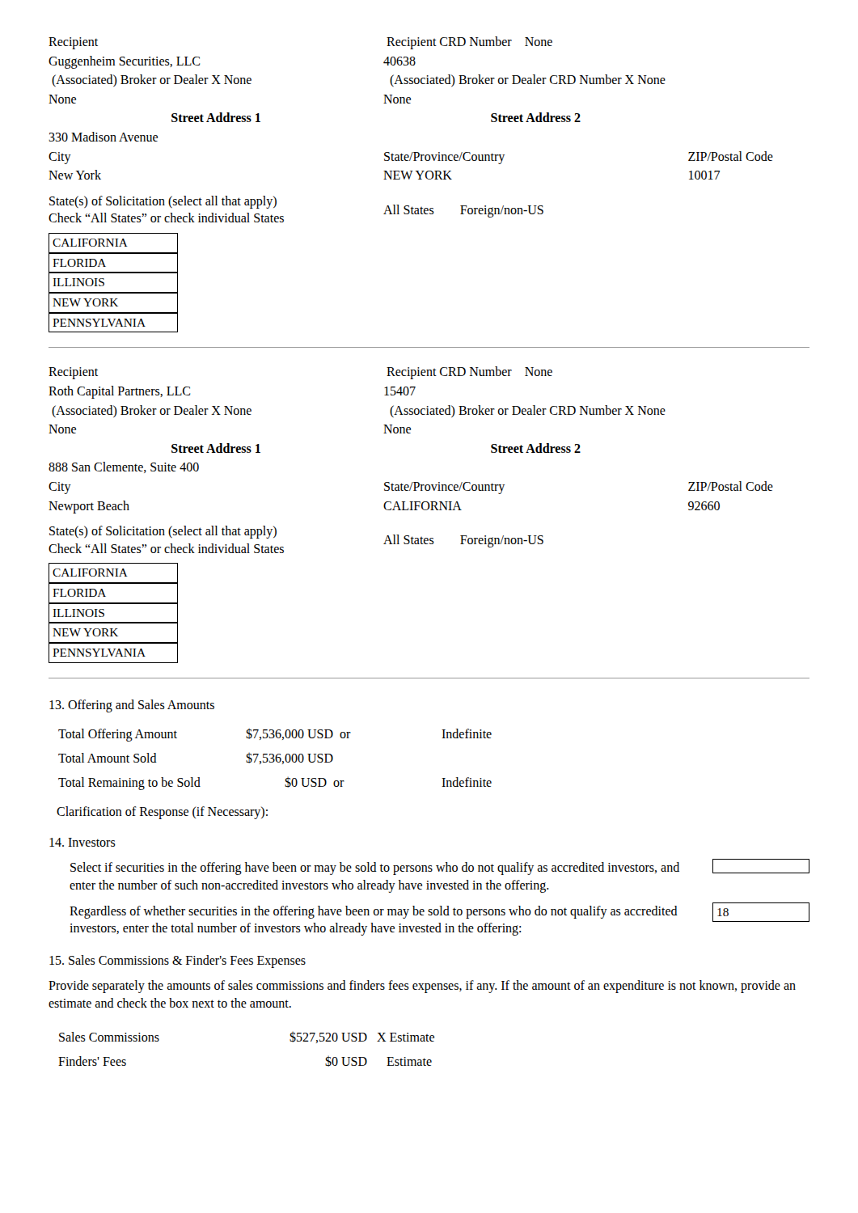| Recipient | Recipient CRD Number None | |
| Guggenheim Securities, LLC | 40638 | |
| (Associated) Broker or Dealer X None | (Associated) Broker or Dealer CRD Number X None | |
| None | None | |
| Street Address 1 | Street Address 2 | |
| 330 Madison Avenue | | |
| City | State/Province/Country | ZIP/Postal Code |
| New York | NEW YORK | 10017 |
| State(s) of Solicitation (select all that apply) Check “All States” or check individual States | All States Foreign/non-US |
CALIFORNIA
FLORIDA
ILLINOIS
NEW YORK
PENNSYLVANIA
| Recipient | Recipient CRD Number None | |
| Roth Capital Partners, LLC | 15407 | |
| (Associated) Broker or Dealer X None | (Associated) Broker or Dealer CRD Number X None | |
| None | None | |
| Street Address 1 | Street Address 2 | |
| 888 San Clemente, Suite 400 | | |
| City | State/Province/Country | ZIP/Postal Code |
| Newport Beach | CALIFORNIA | 92660 |
| State(s) of Solicitation (select all that apply) Check “All States” or check individual States | All States Foreign/non-US |
CALIFORNIA
FLORIDA
ILLINOIS
NEW YORK
PENNSYLVANIA
13. Offering and Sales Amounts
| Total Offering Amount | $7,536,000 USD or | Indefinite |
| Total Amount Sold | $7,536,000 USD | |
| Total Remaining to be Sold | $0 USD or | Indefinite |
Clarification of Response (if Necessary):
14. Investors
Select if securities in the offering have been or may be sold to persons who do not qualify as accredited investors, and enter the number of such non-accredited investors who already have invested in the offering.
Regardless of whether securities in the offering have been or may be sold to persons who do not qualify as accredited investors, enter the total number of investors who already have invested in the offering:
18
15. Sales Commissions & Finder's Fees Expenses
Provide separately the amounts of sales commissions and finders fees expenses, if any. If the amount of an expenditure is not known, provide an estimate and check the box next to the amount.
| Sales Commissions | $527,520 USD | X Estimate |
| Finders' Fees | $0 USD | Estimate |